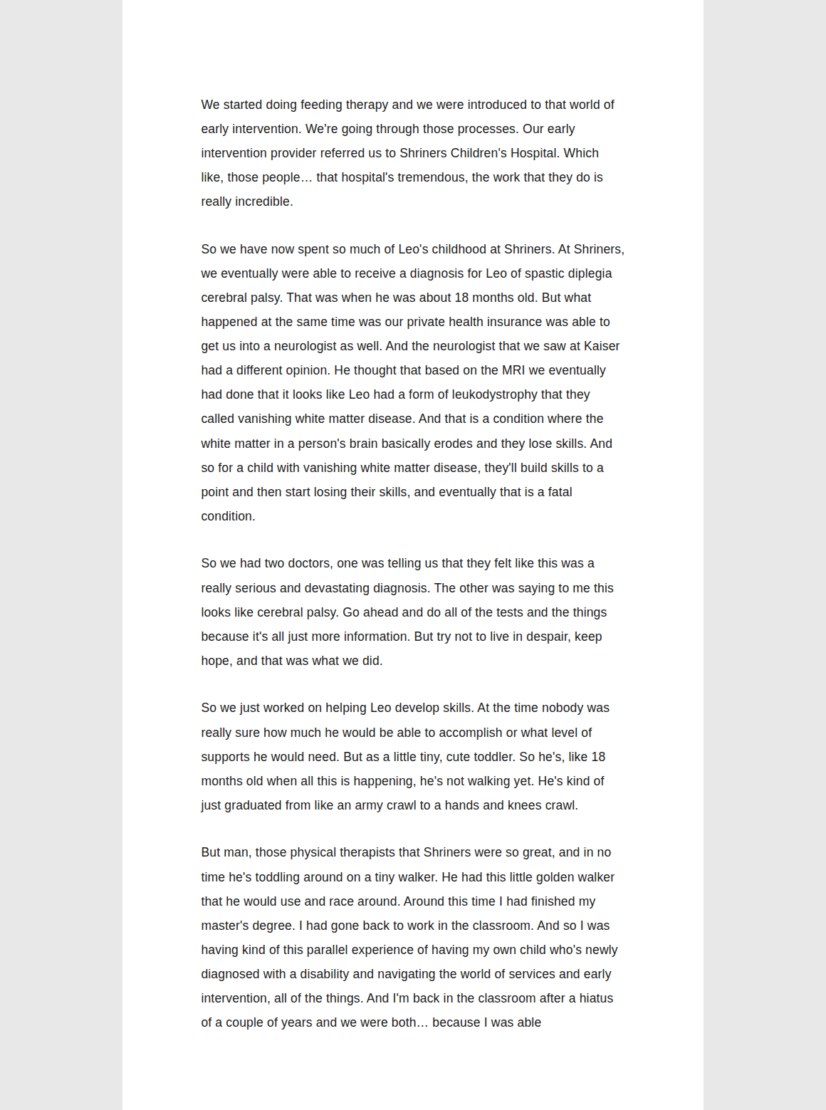We started doing feeding therapy and we were introduced to that world of early intervention. We're going through those processes. Our early intervention provider referred us to Shriners Children's Hospital. Which like, those people… that hospital's tremendous, the work that they do is really incredible.
So we have now spent so much of Leo's childhood at Shriners. At Shriners, we eventually were able to receive a diagnosis for Leo of spastic diplegia cerebral palsy. That was when he was about 18 months old. But what happened at the same time was our private health insurance was able to get us into a neurologist as well. And the neurologist that we saw at Kaiser had a different opinion. He thought that based on the MRI we eventually had done that it looks like Leo had a form of leukodystrophy that they called vanishing white matter disease. And that is a condition where the white matter in a person's brain basically erodes and they lose skills. And so for a child with vanishing white matter disease, they'll build skills to a point and then start losing their skills, and eventually that is a fatal condition.
So we had two doctors, one was telling us that they felt like this was a really serious and devastating diagnosis. The other was saying to me this looks like cerebral palsy. Go ahead and do all of the tests and the things because it's all just more information. But try not to live in despair, keep hope, and that was what we did.
So we just worked on helping Leo develop skills. At the time nobody was really sure how much he would be able to accomplish or what level of supports he would need. But as a little tiny, cute toddler. So he's, like 18 months old when all this is happening, he's not walking yet. He's kind of just graduated from like an army crawl to a hands and knees crawl.
But man, those physical therapists that Shriners were so great, and in no time he's toddling around on a tiny walker. He had this little golden walker that he would use and race around. Around this time I had finished my master's degree. I had gone back to work in the classroom. And so I was having kind of this parallel experience of having my own child who's newly diagnosed with a disability and navigating the world of services and early intervention, all of the things. And I'm back in the classroom after a hiatus of a couple of years and we were both… because I was able